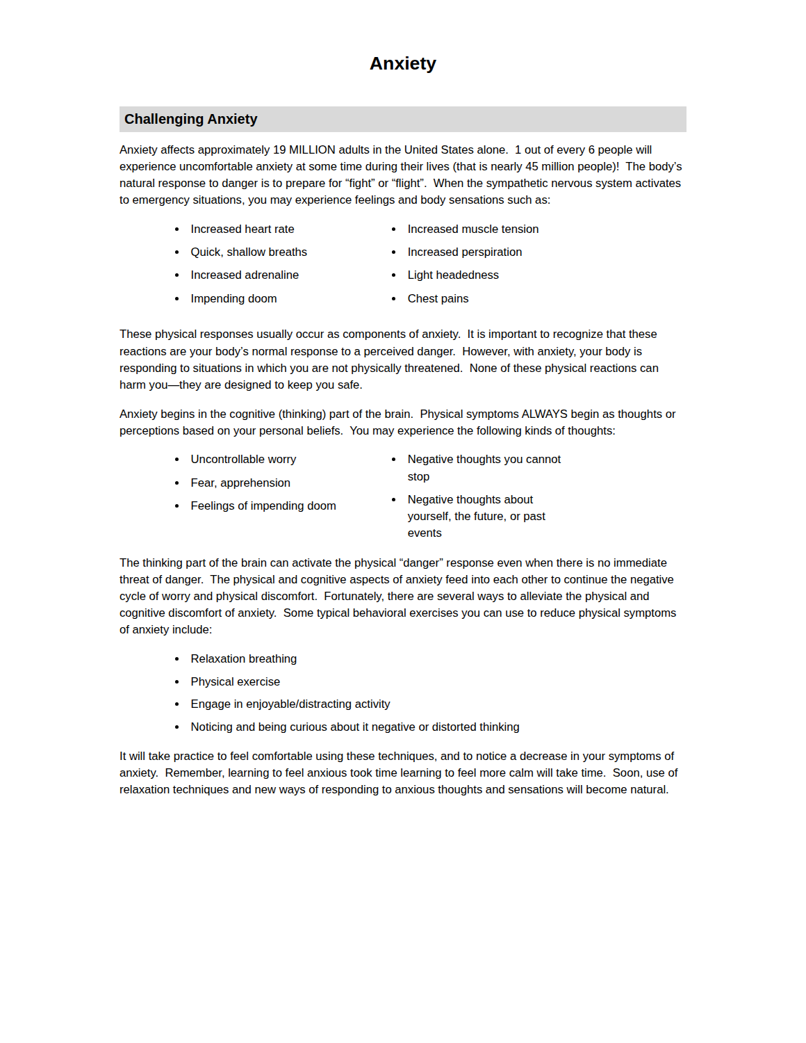Anxiety
Challenging Anxiety
Anxiety affects approximately 19 MILLION adults in the United States alone. 1 out of every 6 people will experience uncomfortable anxiety at some time during their lives (that is nearly 45 million people)! The body’s natural response to danger is to prepare for “fight” or “flight”. When the sympathetic nervous system activates to emergency situations, you may experience feelings and body sensations such as:
Increased heart rate
Quick, shallow breaths
Increased adrenaline
Impending doom
Increased muscle tension
Increased perspiration
Light headedness
Chest pains
These physical responses usually occur as components of anxiety. It is important to recognize that these reactions are your body’s normal response to a perceived danger. However, with anxiety, your body is responding to situations in which you are not physically threatened. None of these physical reactions can harm you—they are designed to keep you safe.
Anxiety begins in the cognitive (thinking) part of the brain. Physical symptoms ALWAYS begin as thoughts or perceptions based on your personal beliefs. You may experience the following kinds of thoughts:
Uncontrollable worry
Fear, apprehension
Feelings of impending doom
Negative thoughts you cannot stop
Negative thoughts about yourself, the future, or past events
The thinking part of the brain can activate the physical “danger” response even when there is no immediate threat of danger. The physical and cognitive aspects of anxiety feed into each other to continue the negative cycle of worry and physical discomfort. Fortunately, there are several ways to alleviate the physical and cognitive discomfort of anxiety. Some typical behavioral exercises you can use to reduce physical symptoms of anxiety include:
Relaxation breathing
Physical exercise
Engage in enjoyable/distracting activity
Noticing and being curious about it negative or distorted thinking
It will take practice to feel comfortable using these techniques, and to notice a decrease in your symptoms of anxiety. Remember, learning to feel anxious took time learning to feel more calm will take time. Soon, use of relaxation techniques and new ways of responding to anxious thoughts and sensations will become natural.